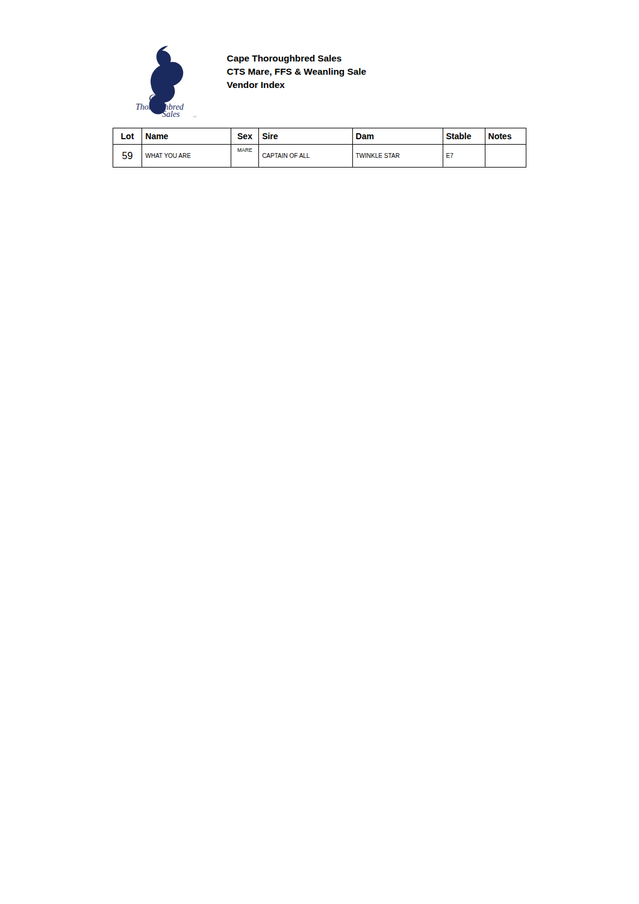Cape Thoroughbred Sales ©
Cape Thoroughbred Sales
CTS Mare, FFS & Weanling Sale
Vendor Index
| Lot | Name | Sex | Sire | Dam | Stable | Notes |
| --- | --- | --- | --- | --- | --- | --- |
| 59 | WHAT YOU ARE | MARE | CAPTAIN OF ALL | TWINKLE STAR | E7 | |